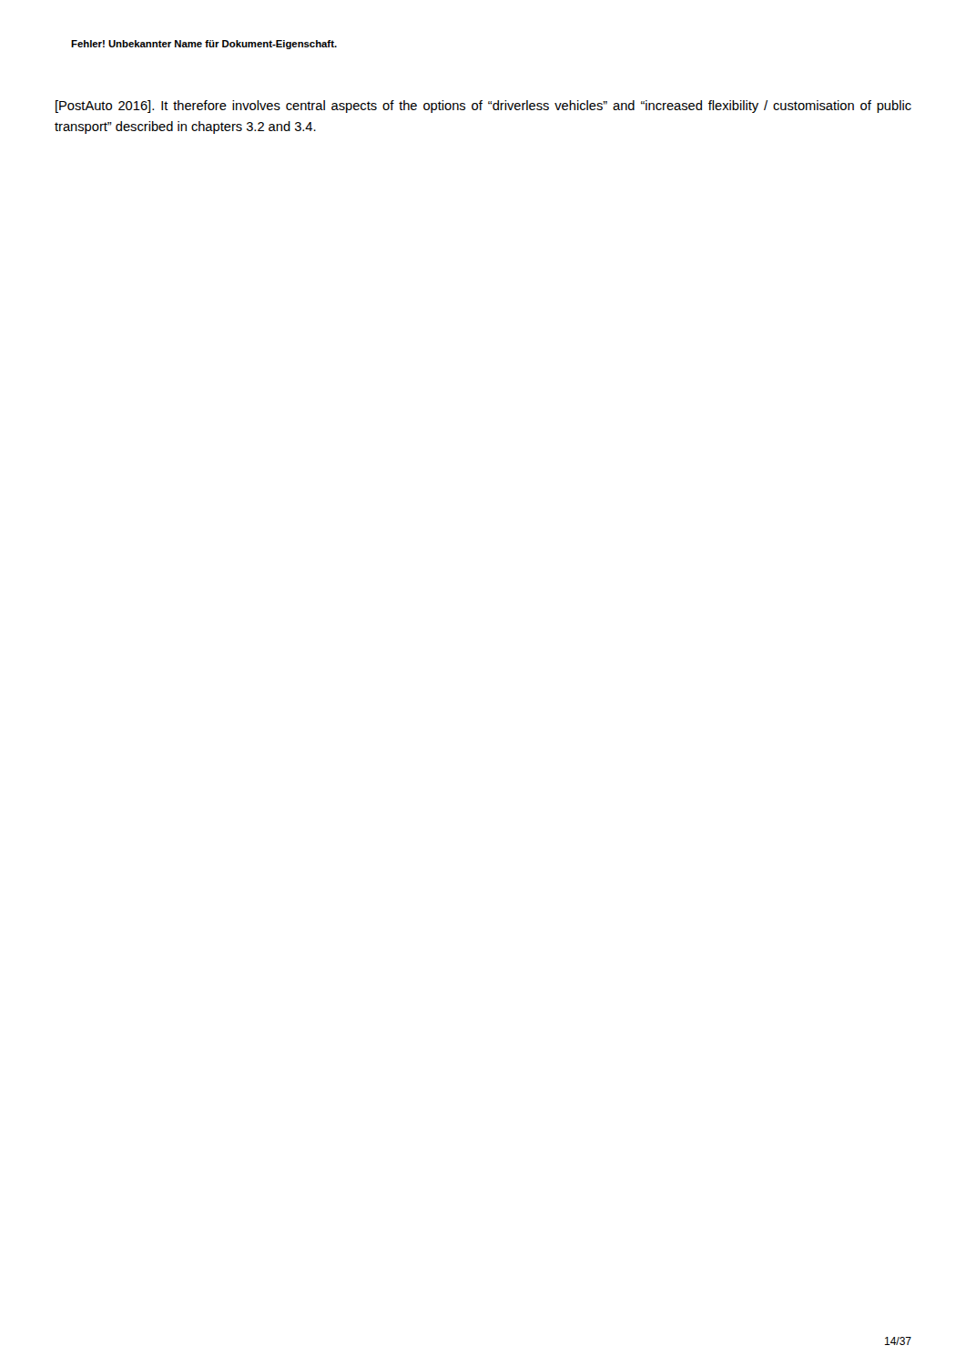Fehler! Unbekannter Name für Dokument-Eigenschaft.
[PostAuto 2016]. It therefore involves central aspects of the options of “driverless vehicles” and “increased flexibility / customisation of public transport” described in chapters 3.2 and 3.4.
14/37